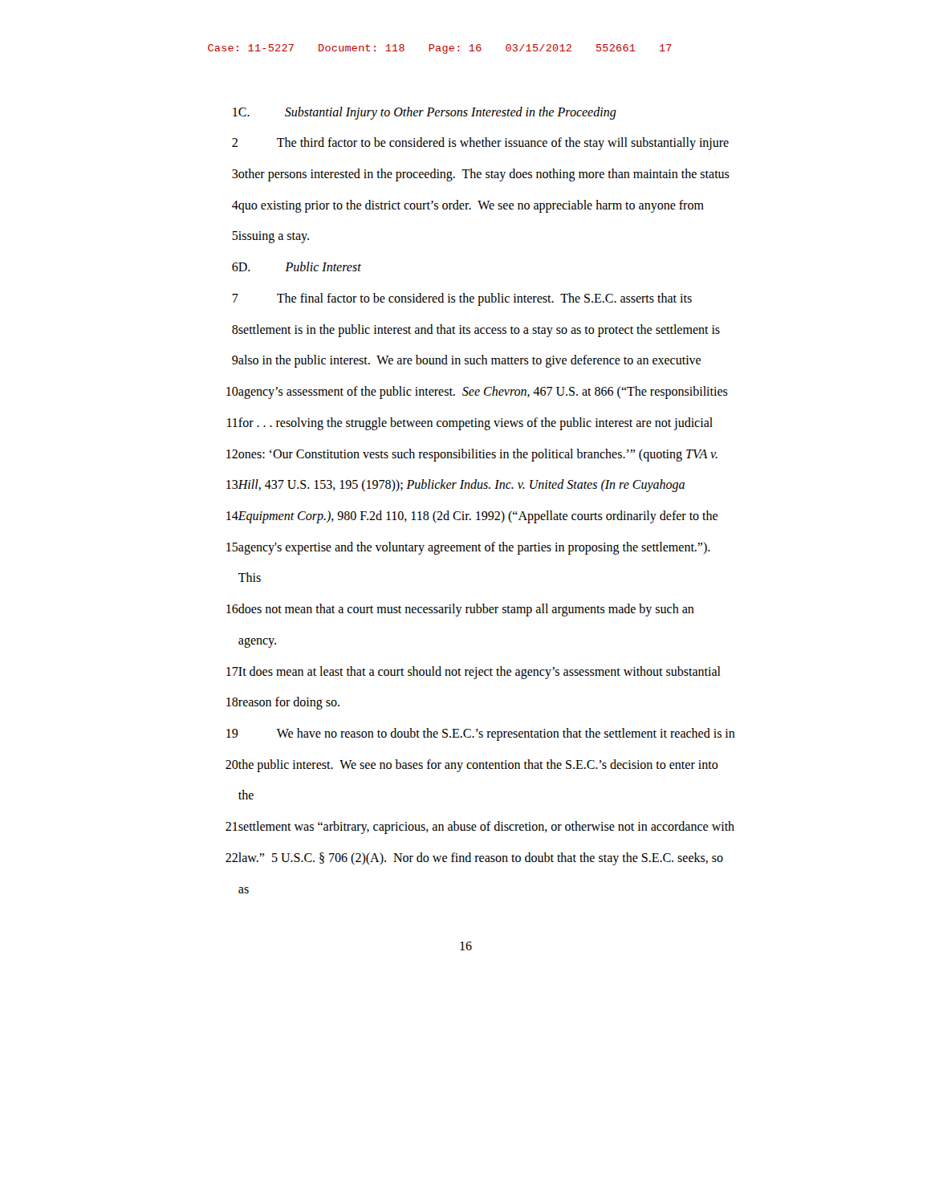Case: 11-5227 Document: 118 Page: 16 03/15/2012 552661 17
| 1 | C. Substantial Injury to Other Persons Interested in the Proceeding |
| 2 | The third factor to be considered is whether issuance of the stay will substantially injure |
| 3 | other persons interested in the proceeding. The stay does nothing more than maintain the status |
| 4 | quo existing prior to the district court’s order. We see no appreciable harm to anyone from |
| 5 | issuing a stay. |
| 6 | D. Public Interest |
| 7 | The final factor to be considered is the public interest. The S.E.C. asserts that its |
| 8 | settlement is in the public interest and that its access to a stay so as to protect the settlement is |
| 9 | also in the public interest. We are bound in such matters to give deference to an executive |
| 10 | agency’s assessment of the public interest. See Chevron , 467 U.S. at 866 (“The responsibilities |
| 11 | for . . . resolving the struggle between competing views of the public interest are not judicial |
| 12 | ones: ‘Our Constitution vests such responsibilities in the political branches.’” (quoting TVA v. |
| 13 | Hill , 437 U.S. 153, 195 (1978)); Publicker Indus. Inc. v. United States (In re Cuyahoga |
| 14 | Equipment Corp.) , 980 F.2d 110, 118 (2d Cir. 1992) (“Appellate courts ordinarily defer to the |
| 15 | agency's expertise and the voluntary agreement of the parties in proposing the settlement.”). This |
| 16 | does not mean that a court must necessarily rubber stamp all arguments made by such an agency. |
| 17 | It does mean at least that a court should not reject the agency’s assessment without substantial |
| 18 | reason for doing so. |
| 19 | We have no reason to doubt the S.E.C.’s representation that the settlement it reached is in |
| 20 | the public interest. We see no bases for any contention that the S.E.C.’s decision to enter into the |
| 21 | settlement was “arbitrary, capricious, an abuse of discretion, or otherwise not in accordance with |
| 22 | law.” 5 U.S.C. § 706 (2)(A). Nor do we find reason to doubt that the stay the S.E.C. seeks, so as |
16